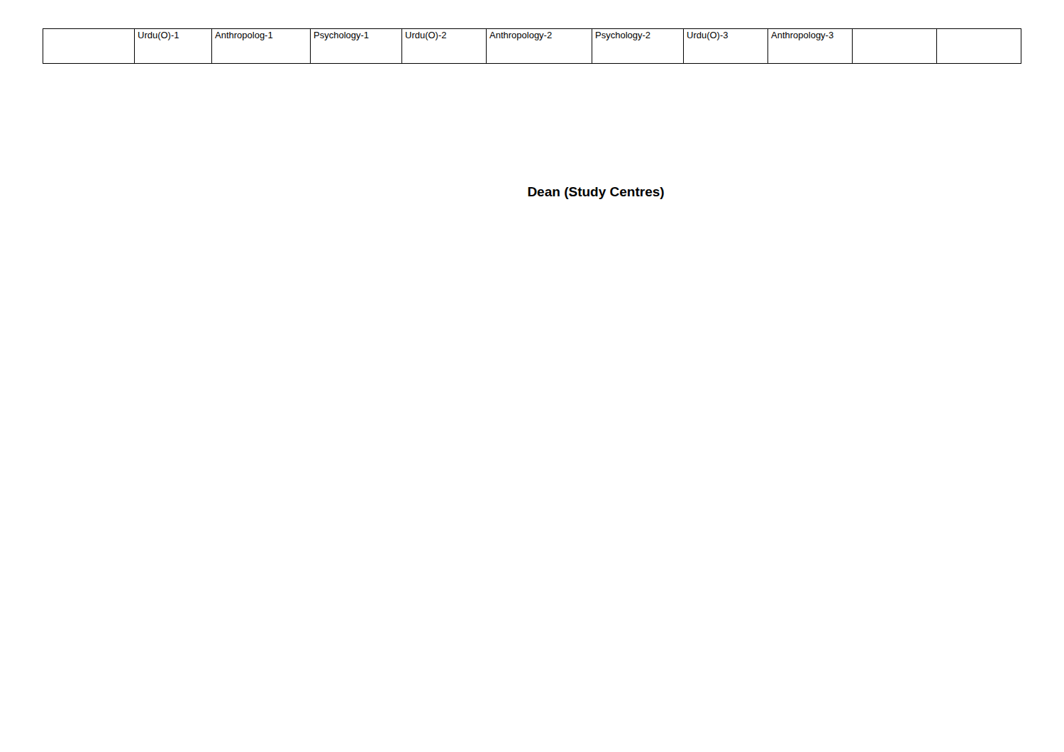| | Urdu(O)-1 | Anthropolog-1 | Psychology-1 | Urdu(O)-2 | Anthropology-2 | Psychology-2 | Urdu(O)-3 | Anthropology-3 | | |
Dean (Study Centres)